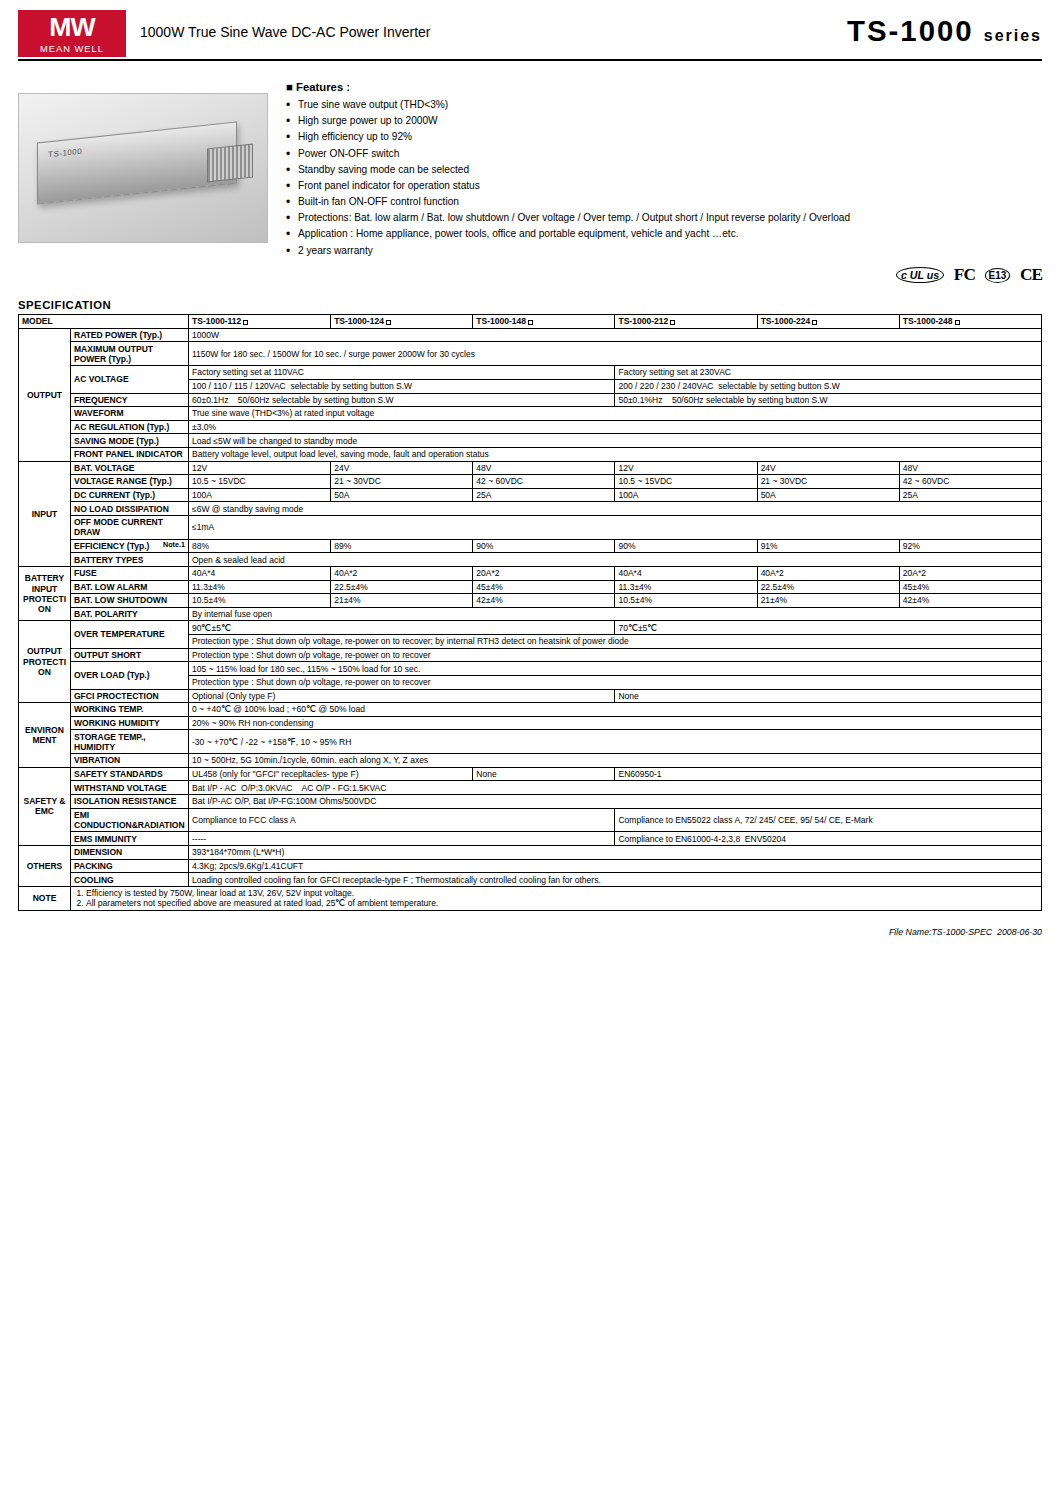MW MEAN WELL
1000W True Sine Wave DC-AC Power Inverter
TS-1000 series
Features :
True sine wave output (THD<3%)
High surge power up to 2000W
High efficiency up to 92%
Power ON-OFF switch
Standby saving mode can be selected
Front panel indicator for operation status
Built-in fan ON-OFF control function
Protections: Bat. low alarm / Bat. low shutdown / Over voltage / Over temp. / Output short / Input reverse polarity / Overload
Application : Home appliance, power tools, office and portable equipment, vehicle and yacht …etc.
2 years warranty
c UL us FC E13 CE
SPECIFICATION
| MODEL | TS-1000-112 | TS-1000-124 | TS-1000-148 | TS-1000-212 | TS-1000-224 | TS-1000-248 |
| OUTPUT | RATED POWER (Typ.) | 1000W |
| MAXIMUM OUTPUT POWER (Typ.) | 1150W for 180 sec. / 1500W for 10 sec. / surge power 2000W for 30 cycles |
| AC VOLTAGE | Factory setting set at 110VAC | Factory setting set at 230VAC |
| 100 / 110 / 115 / 120VAC selectable by setting button S.W | 200 / 220 / 230 / 240VAC selectable by setting button S.W |
| FREQUENCY | 60±0.1Hz 50/60Hz selectable by setting button S.W | 50±0.1%Hz 50/60Hz selectable by setting button S.W |
| WAVEFORM | True sine wave (THD<3%) at rated input voltage |
| AC REGULATION (Typ.) | ±3.0% |
| SAVING MODE (Typ.) | Load ≤5W will be changed to standby mode |
| FRONT PANEL INDICATOR | Battery voltage level, output load level, saving mode, fault and operation status |
| INPUT | BAT. VOLTAGE | 12V | 24V | 48V | 12V | 24V | 48V |
| VOLTAGE RANGE (Typ.) | 10.5 ~ 15VDC | 21 ~ 30VDC | 42 ~ 60VDC | 10.5 ~ 15VDC | 21 ~ 30VDC | 42 ~ 60VDC |
| DC CURRENT (Typ.) | 100A | 50A | 25A | 100A | 50A | 25A |
| NO LOAD DISSIPATION | ≤6W @ standby saving mode |
| OFF MODE CURRENT DRAW | ≤1mA |
| EFFICIENCY (Typ.) Note.1 | 88% | 89% | 90% | 90% | 91% | 92% |
| BATTERY TYPES | Open & sealed lead acid |
| BATTERY INPUT PROTECTION | FUSE | 40A*4 | 40A*2 | 20A*2 | 40A*4 | 40A*2 | 20A*2 |
| BAT. LOW ALARM | 11.3±4% | 22.5±4% | 45±4% | 11.3±4% | 22.5±4% | 45±4% |
| BAT. LOW SHUTDOWN | 10.5±4% | 21±4% | 42±4% | 10.5±4% | 21±4% | 42±4% |
| BAT. POLARITY | By internal fuse open |
| OUTPUT PROTECTION | OVER TEMPERATURE | 90℃±5℃ | 70℃±5℃ |
| Protection type : Shut down o/p voltage, re-power on to recover; by internal RTH3 detect on heatsink of power diode |
| OUTPUT SHORT | Protection type : Shut down o/p voltage, re-power on to recover |
| OVER LOAD (Typ.) | 105 ~ 115% load for 180 sec., 115% ~ 150% load for 10 sec. |
| Protection type : Shut down o/p voltage, re-power on to recover |
| GFCI PROCTECTION | Optional (Only type F) | None |
| ENVIRONMENT | WORKING TEMP. | 0 ~ +40℃ @ 100% load ; +60℃ @ 50% load |
| WORKING HUMIDITY | 20% ~ 90% RH non-condensing |
| STORAGE TEMP., HUMIDITY | -30 ~ +70℃ / -22 ~ +158℉, 10 ~ 95% RH |
| VIBRATION | 10 ~ 500Hz, 5G 10min./1cycle, 60min. each along X, Y, Z axes |
| SAFETY & EMC | SAFETY STANDARDS | UL458 (only for "GFCI" recepltacles- type F) | None | EN60950-1 |
| WITHSTAND VOLTAGE | Bat I/P - AC O/P:3.0KVAC AC O/P - FG:1.5KVAC |
| ISOLATION RESISTANCE | Bat I/P-AC O/P, Bat I/P-FG:100M Ohms/500VDC |
| EMI CONDUCTION&RADIATION | Compliance to FCC class A | Compliance to EN55022 class A, 72/ 245/ CEE, 95/ 54/ CE, E-Mark |
| EMS IMMUNITY | ----- | Compliance to EN61000-4-2,3,8 ENV50204 |
| OTHERS | DIMENSION | 393*184*70mm (L*W*H) |
| PACKING | 4.3Kg; 2pcs/9.6Kg/1.41CUFT |
| COOLING | Loading controlled cooling fan for GFCI receptacle-type F ; Thermostatically controlled cooling fan for others. |
| NOTE | Efficiency is tested by 750W, linear load at 13V, 26V, 52V input voltage. All parameters not specified above are measured at rated load, 25℃ of ambient temperature. |
File Name:TS-1000-SPEC 2008-06-30